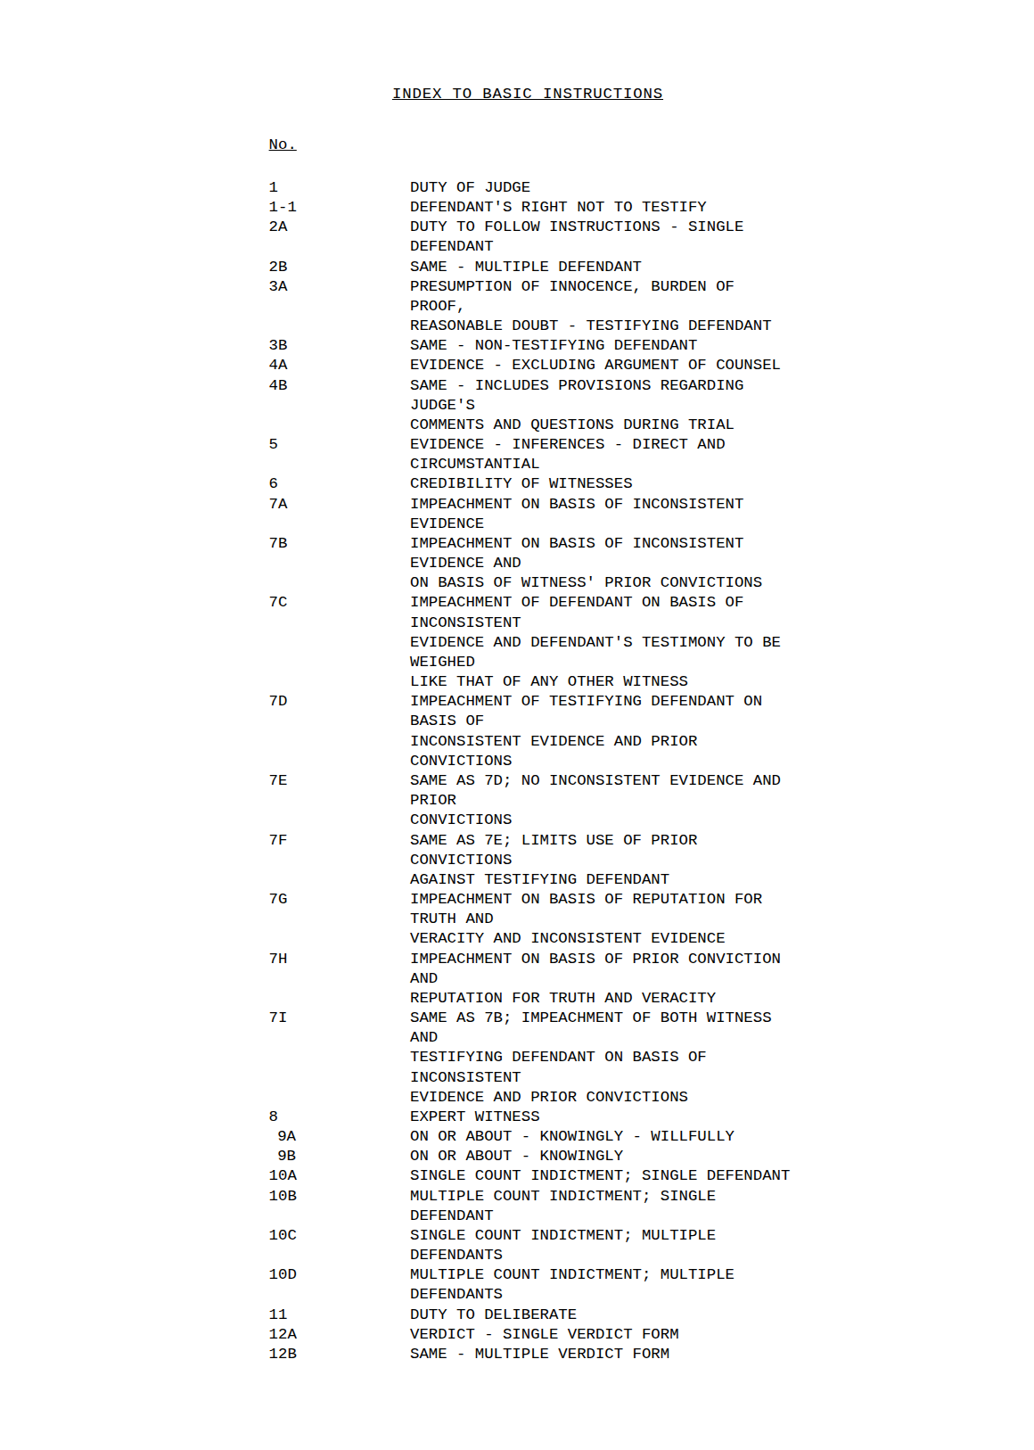INDEX TO BASIC INSTRUCTIONS
No.
| 1 | DUTY OF JUDGE |
| 1-1 | DEFENDANT'S RIGHT NOT TO TESTIFY |
| 2A | DUTY TO FOLLOW INSTRUCTIONS - SINGLE DEFENDANT |
| 2B | SAME - MULTIPLE DEFENDANT |
| 3A | PRESUMPTION OF INNOCENCE, BURDEN OF PROOF, REASONABLE DOUBT - TESTIFYING DEFENDANT |
| 3B | SAME - NON-TESTIFYING DEFENDANT |
| 4A | EVIDENCE - EXCLUDING ARGUMENT OF COUNSEL |
| 4B | SAME - INCLUDES PROVISIONS REGARDING JUDGE'S COMMENTS AND QUESTIONS DURING TRIAL |
| 5 | EVIDENCE - INFERENCES - DIRECT AND CIRCUMSTANTIAL |
| 6 | CREDIBILITY OF WITNESSES |
| 7A | IMPEACHMENT ON BASIS OF INCONSISTENT EVIDENCE |
| 7B | IMPEACHMENT ON BASIS OF INCONSISTENT EVIDENCE AND ON BASIS OF WITNESS' PRIOR CONVICTIONS |
| 7C | IMPEACHMENT OF DEFENDANT ON BASIS OF INCONSISTENT EVIDENCE AND DEFENDANT'S TESTIMONY TO BE WEIGHED LIKE THAT OF ANY OTHER WITNESS |
| 7D | IMPEACHMENT OF TESTIFYING DEFENDANT ON BASIS OF INCONSISTENT EVIDENCE AND PRIOR CONVICTIONS |
| 7E | SAME AS 7D; NO INCONSISTENT EVIDENCE AND PRIOR CONVICTIONS |
| 7F | SAME AS 7E; LIMITS USE OF PRIOR CONVICTIONS AGAINST TESTIFYING DEFENDANT |
| 7G | IMPEACHMENT ON BASIS OF REPUTATION FOR TRUTH AND VERACITY AND INCONSISTENT EVIDENCE |
| 7H | IMPEACHMENT ON BASIS OF PRIOR CONVICTION AND REPUTATION FOR TRUTH AND VERACITY |
| 7I | SAME AS 7B; IMPEACHMENT OF BOTH WITNESS AND TESTIFYING DEFENDANT ON BASIS OF INCONSISTENT EVIDENCE AND PRIOR CONVICTIONS |
| 8 | EXPERT WITNESS |
| 9A | ON OR ABOUT - KNOWINGLY - WILLFULLY |
| 9B | ON OR ABOUT - KNOWINGLY |
| 10A | SINGLE COUNT INDICTMENT; SINGLE DEFENDANT |
| 10B | MULTIPLE COUNT INDICTMENT; SINGLE DEFENDANT |
| 10C | SINGLE COUNT INDICTMENT; MULTIPLE DEFENDANTS |
| 10D | MULTIPLE COUNT INDICTMENT; MULTIPLE DEFENDANTS |
| 11 | DUTY TO DELIBERATE |
| 12A | VERDICT - SINGLE VERDICT FORM |
| 12B | SAME - MULTIPLE VERDICT FORM |